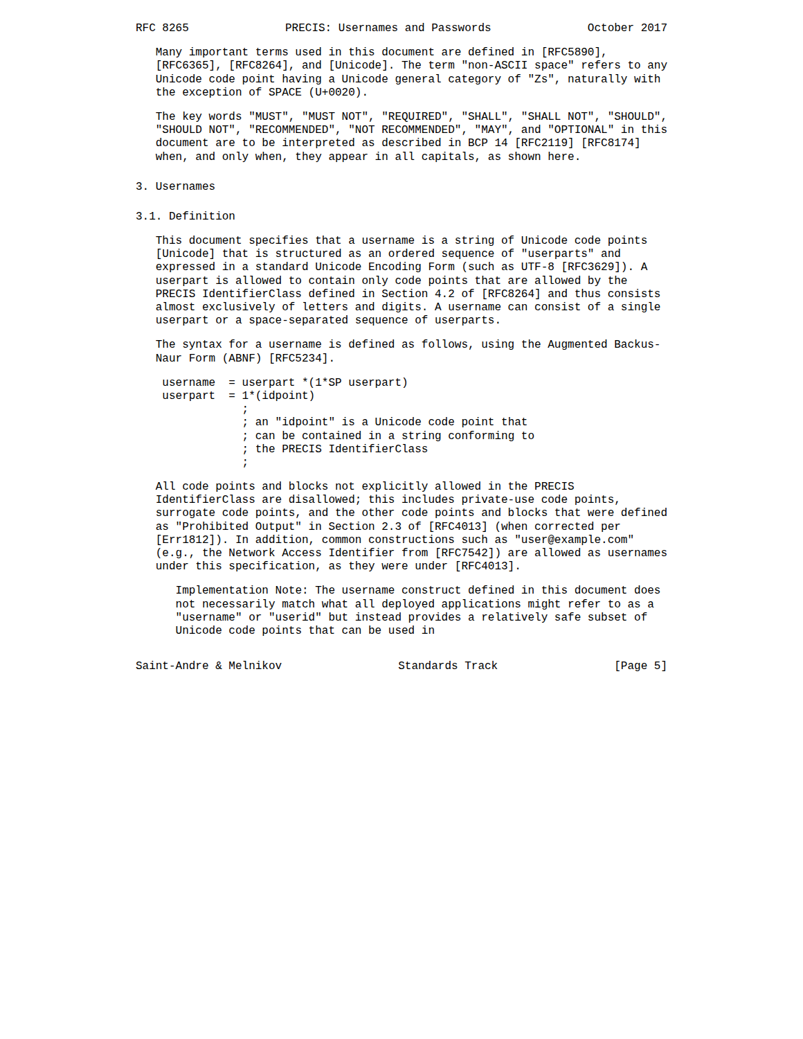RFC 8265 PRECIS: Usernames and Passwords October 2017
Many important terms used in this document are defined in [RFC5890], [RFC6365], [RFC8264], and [Unicode]. The term "non-ASCII space" refers to any Unicode code point having a Unicode general category of "Zs", naturally with the exception of SPACE (U+0020).
The key words "MUST", "MUST NOT", "REQUIRED", "SHALL", "SHALL NOT", "SHOULD", "SHOULD NOT", "RECOMMENDED", "NOT RECOMMENDED", "MAY", and "OPTIONAL" in this document are to be interpreted as described in BCP 14 [RFC2119] [RFC8174] when, and only when, they appear in all capitals, as shown here.
3. Usernames
3.1. Definition
This document specifies that a username is a string of Unicode code points [Unicode] that is structured as an ordered sequence of "userparts" and expressed in a standard Unicode Encoding Form (such as UTF-8 [RFC3629]). A userpart is allowed to contain only code points that are allowed by the PRECIS IdentifierClass defined in Section 4.2 of [RFC8264] and thus consists almost exclusively of letters and digits. A username can consist of a single userpart or a space-separated sequence of userparts.
The syntax for a username is defined as follows, using the Augmented Backus-Naur Form (ABNF) [RFC5234].
username  = userpart *(1*SP userpart)
userpart  = 1*(idpoint)
            ;
            ; an "idpoint" is a Unicode code point that
            ; can be contained in a string conforming to
            ; the PRECIS IdentifierClass
            ;
All code points and blocks not explicitly allowed in the PRECIS IdentifierClass are disallowed; this includes private-use code points, surrogate code points, and the other code points and blocks that were defined as "Prohibited Output" in Section 2.3 of [RFC4013] (when corrected per [Err1812]). In addition, common constructions such as "user@example.com" (e.g., the Network Access Identifier from [RFC7542]) are allowed as usernames under this specification, as they were under [RFC4013].
Implementation Note: The username construct defined in this document does not necessarily match what all deployed applications might refer to as a "username" or "userid" but instead provides a relatively safe subset of Unicode code points that can be used in
Saint-Andre & Melnikov Standards Track [Page 5]